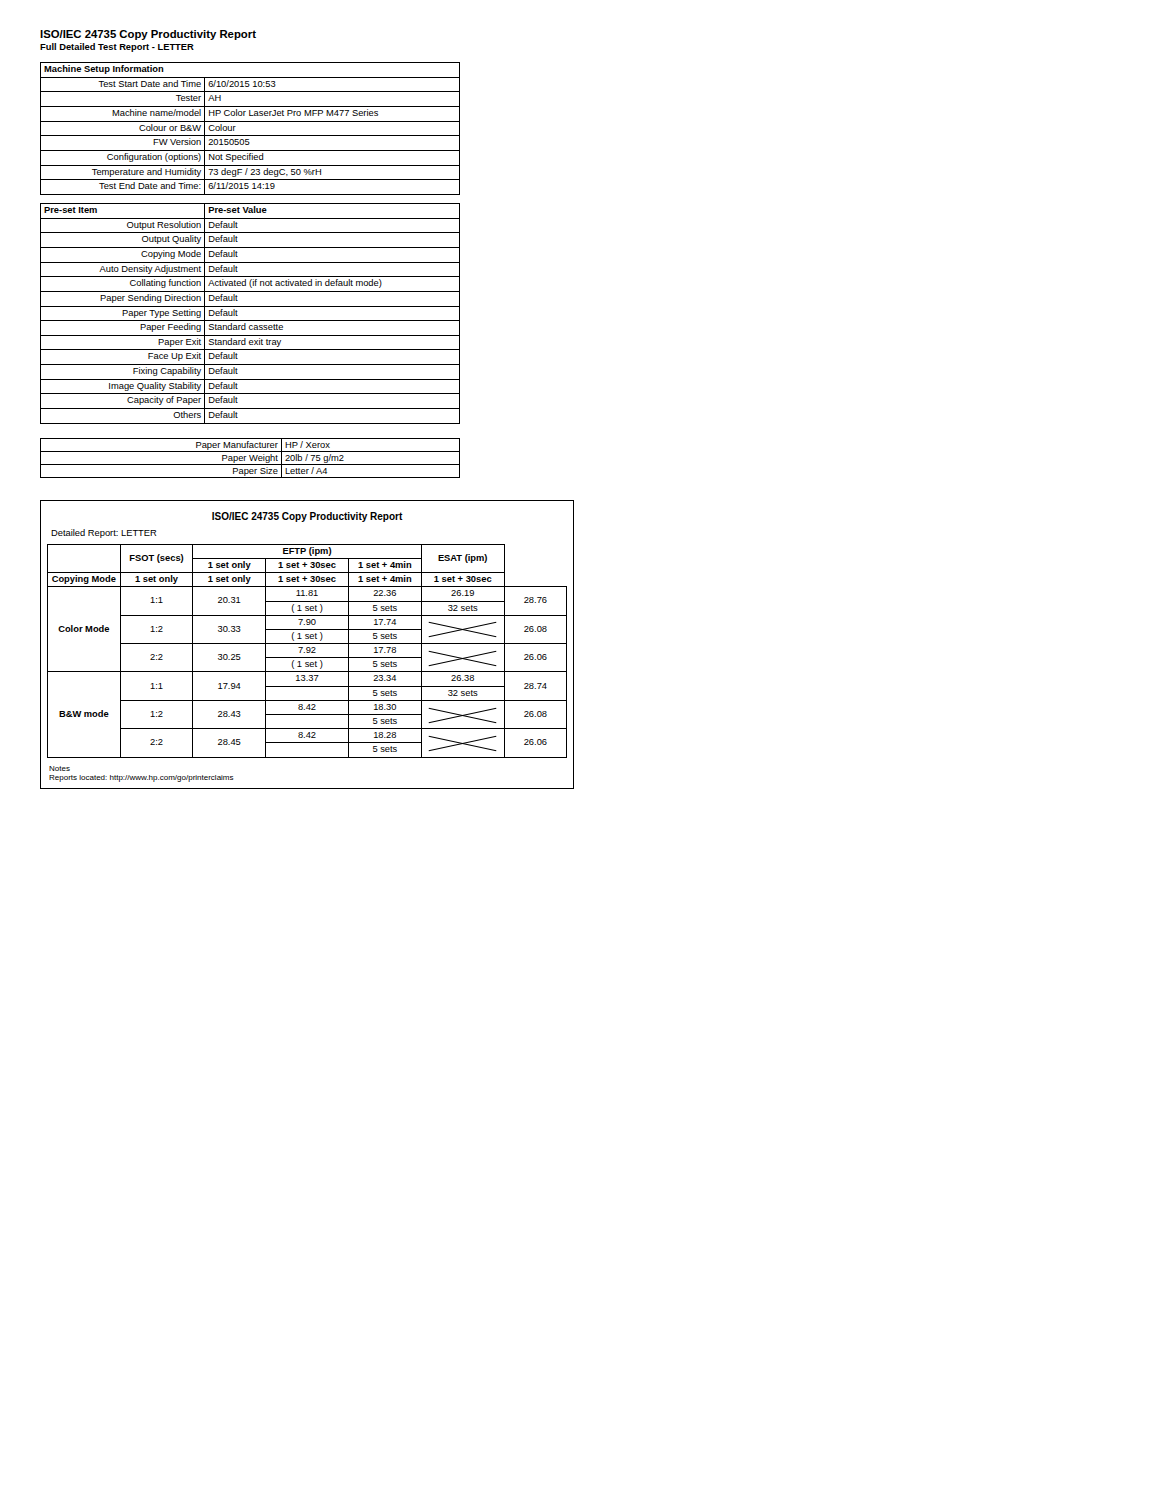ISO/IEC 24735 Copy Productivity Report
Full Detailed Test Report - LETTER
| Machine Setup Information |
| Test Start Date and Time | 6/10/2015 10:53 |
| Tester | AH |
| Machine name/model | HP Color LaserJet Pro MFP M477 Series |
| Colour or B&W | Colour |
| FW Version | 20150505 |
| Configuration (options) | Not Specified |
| Temperature and Humidity | 73 degF / 23 degC, 50 %rH |
| Test End Date and Time: | 6/11/2015 14:19 |
| Pre-set Item | Pre-set Value |
| Output Resolution | Default |
| Output Quality | Default |
| Copying Mode | Default |
| Auto Density Adjustment | Default |
| Collating function | Activated (if not activated in default mode) |
| Paper Sending Direction | Default |
| Paper Type Setting | Default |
| Paper Feeding | Standard cassette |
| Paper Exit | Standard exit tray |
| Face Up Exit | Default |
| Fixing Capability | Default |
| Image Quality Stability | Default |
| Capacity of Paper | Default |
| Others | Default |
| Paper Manufacturer | HP / Xerox |
| Paper Weight | 20lb / 75 g/m2 |
| Paper Size | Letter / A4 |
ISO/IEC 24735 Copy Productivity Report
Detailed Report: LETTER
| | FSOT (secs) | EFTP (ipm) | ESAT (ipm) |
| --- | --- | --- | --- |
| 1 set only | 1 set + 30sec | 1 set + 4min |
| Copying Mode | 1 set only | 1 set only | 1 set + 30sec | 1 set + 4min | 1 set + 30sec |
| Color Mode | 1:1 | 20.31 | 11.81 | 22.36 | 26.19 | 28.76 |
| ( 1 set ) | 5 sets | 32 sets |
| 1:2 | 30.33 | 7.90 | 17.74 | | 26.08 |
| ( 1 set ) | 5 sets |
| 2:2 | 30.25 | 7.92 | 17.78 | | 26.06 |
| ( 1 set ) | 5 sets |
| B&W mode | 1:1 | 17.94 | 13.37 | 23.34 | 26.38 | 28.74 |
| | 5 sets | 32 sets |
| 1:2 | 28.43 | 8.42 | 18.30 | | 26.08 |
| | 5 sets |
| 2:2 | 28.45 | 8.42 | 18.28 | | 26.06 |
| | 5 sets |
Notes
Reports located: http://www.hp.com/go/printerclaims